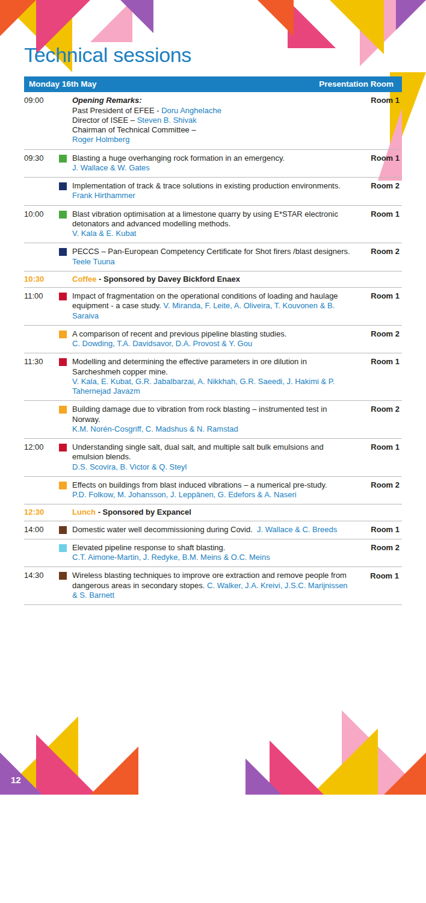Technical sessions
Monday 16th May Presentation Room
| 09:00 | | Opening Remarks: Past President of EFEE - Doru Anghelache Director of ISEE – Steven B. Shivak Chairman of Technical Committee – Roger Holmberg | Room 1 |
| 09:30 | | Blasting a huge overhanging rock formation in an emergency. J. Wallace & W. Gates | Room 1 |
| | | Implementation of track & trace solutions in existing production environments. Frank Hirthammer | Room 2 |
| 10:00 | | Blast vibration optimisation at a limestone quarry by using E*STAR electronic detonators and advanced modelling methods. V. Kala & E. Kubat | Room 1 |
| | | PECCS – Pan-European Competency Certificate for Shot firers /blast designers. Teele Tuuna | Room 2 |
| 10:30 | | Coffee - Sponsored by Davey Bickford Enaex |
| 11:00 | | Impact of fragmentation on the operational conditions of loading and haulage equipment - a case study. V. Miranda, F. Leite, A. Oliveira, T. Kouvonen & B. Saraiva | Room 1 |
| | | A comparison of recent and previous pipeline blasting studies. C. Dowding, T.A. Davidsavor, D.A. Provost & Y. Gou | Room 2 |
| 11:30 | | Modelling and determining the effective parameters in ore dilution in Sarcheshmeh copper mine. V. Kala, E. Kubat, G.R. Jabalbarzai, A. Nikkhah, G.R. Saeedi, J. Hakimi & P. Tahernejad Javazm | Room 1 |
| | | Building damage due to vibration from rock blasting – instrumented test in Norway. K.M. Norén-Cosgriff, C. Madshus & N. Ramstad | Room 2 |
| 12:00 | | Understanding single salt, dual salt, and multiple salt bulk emulsions and emulsion blends. D.S. Scovira, B. Victor & Q. Steyl | Room 1 |
| | | Effects on buildings from blast induced vibrations – a numerical pre-study. P.D. Folkow, M. Johansson, J. Leppänen, G. Edefors & A. Naseri | Room 2 |
| 12:30 | | Lunch - Sponsored by Expancel |
| 14:00 | | Domestic water well decommissioning during Covid. J. Wallace & C. Breeds | Room 1 |
| | | Elevated pipeline response to shaft blasting. C.T. Aimone-Martin, J. Redyke, B.M. Meins & O.C. Meins | Room 2 |
| 14:30 | | Wireless blasting techniques to improve ore extraction and remove people from dangerous areas in secondary stopes. C. Walker, J.A. Kreivi, J.S.C. Marijnissen & S. Barnett | Room 1 |
12